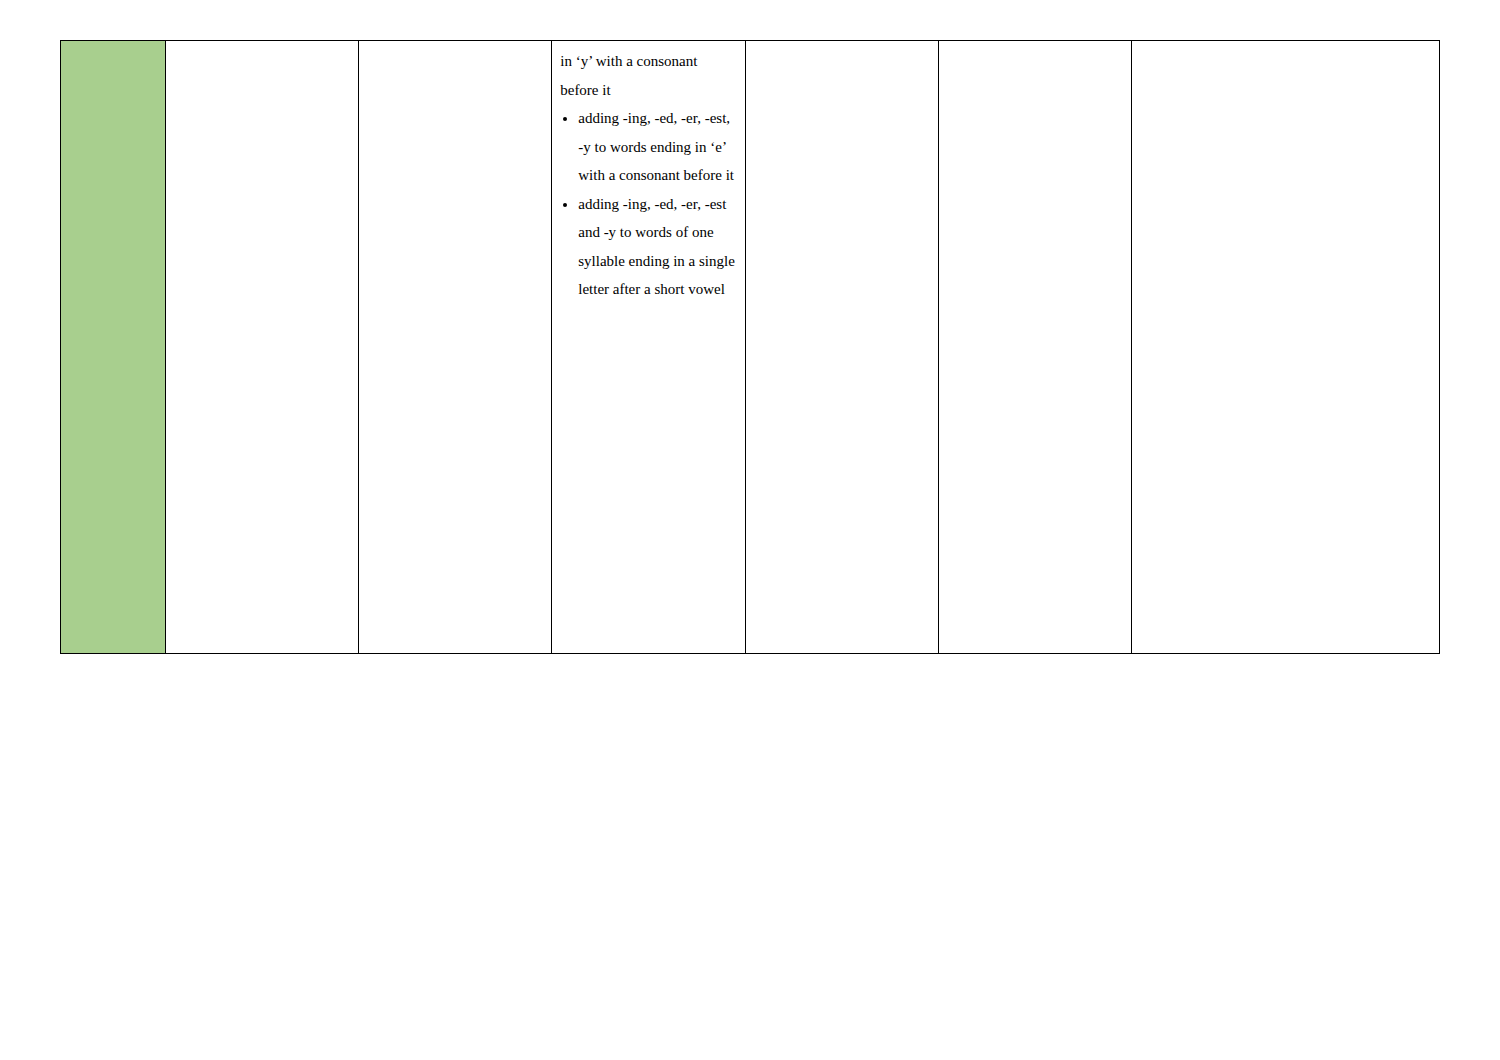| | | | in ‘y’ with a consonant before it adding -ing, -ed, -er, -est, -y to words ending in ‘e’ with a consonant before it adding -ing, -ed, -er, -est and -y to words of one syllable ending in a single letter after a short vowel | | | |